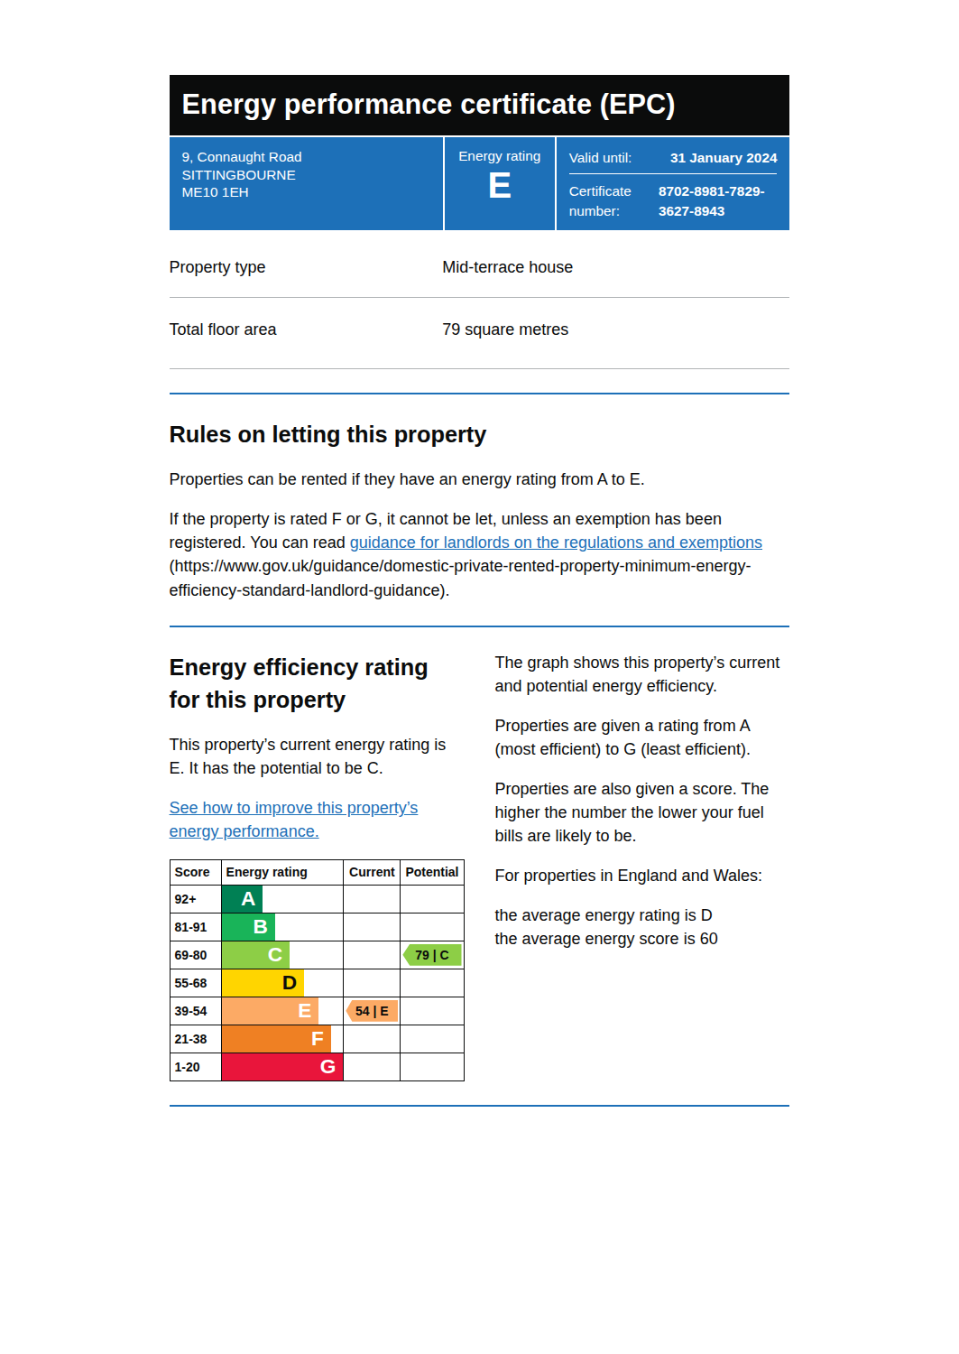Energy performance certificate (EPC)
9, Connaught Road
SITTINGBOURNE
ME10 1EH
Energy rating E
Valid until: 31 January 2024
Certificate number: 8702-8981-7829-3627-8943
| Property type | Mid-terrace house |
| Total floor area | 79 square metres |
Rules on letting this property
Properties can be rented if they have an energy rating from A to E.
If the property is rated F or G, it cannot be let, unless an exemption has been registered. You can read guidance for landlords on the regulations and exemptions (https://www.gov.uk/guidance/domestic-private-rented-property-minimum-energy-efficiency-standard-landlord-guidance).
Energy efficiency rating for this property
This property’s current energy rating is E. It has the potential to be C.
See how to improve this property’s energy performance.
| Score | Energy rating | Current | Potential |
| --- | --- | --- | --- |
| 92+ | A | | |
| 81-91 | B | | |
| 69-80 | C | | 79 / C |
| 55-68 | D | | |
| 39-54 | E | 54 / E | |
| 21-38 | F | | |
| 1-20 | G | | |
The graph shows this property’s current and potential energy efficiency.
Properties are given a rating from A (most efficient) to G (least efficient).
Properties are also given a score. The higher the number the lower your fuel bills are likely to be.
For properties in England and Wales:
the average energy rating is D
the average energy score is 60